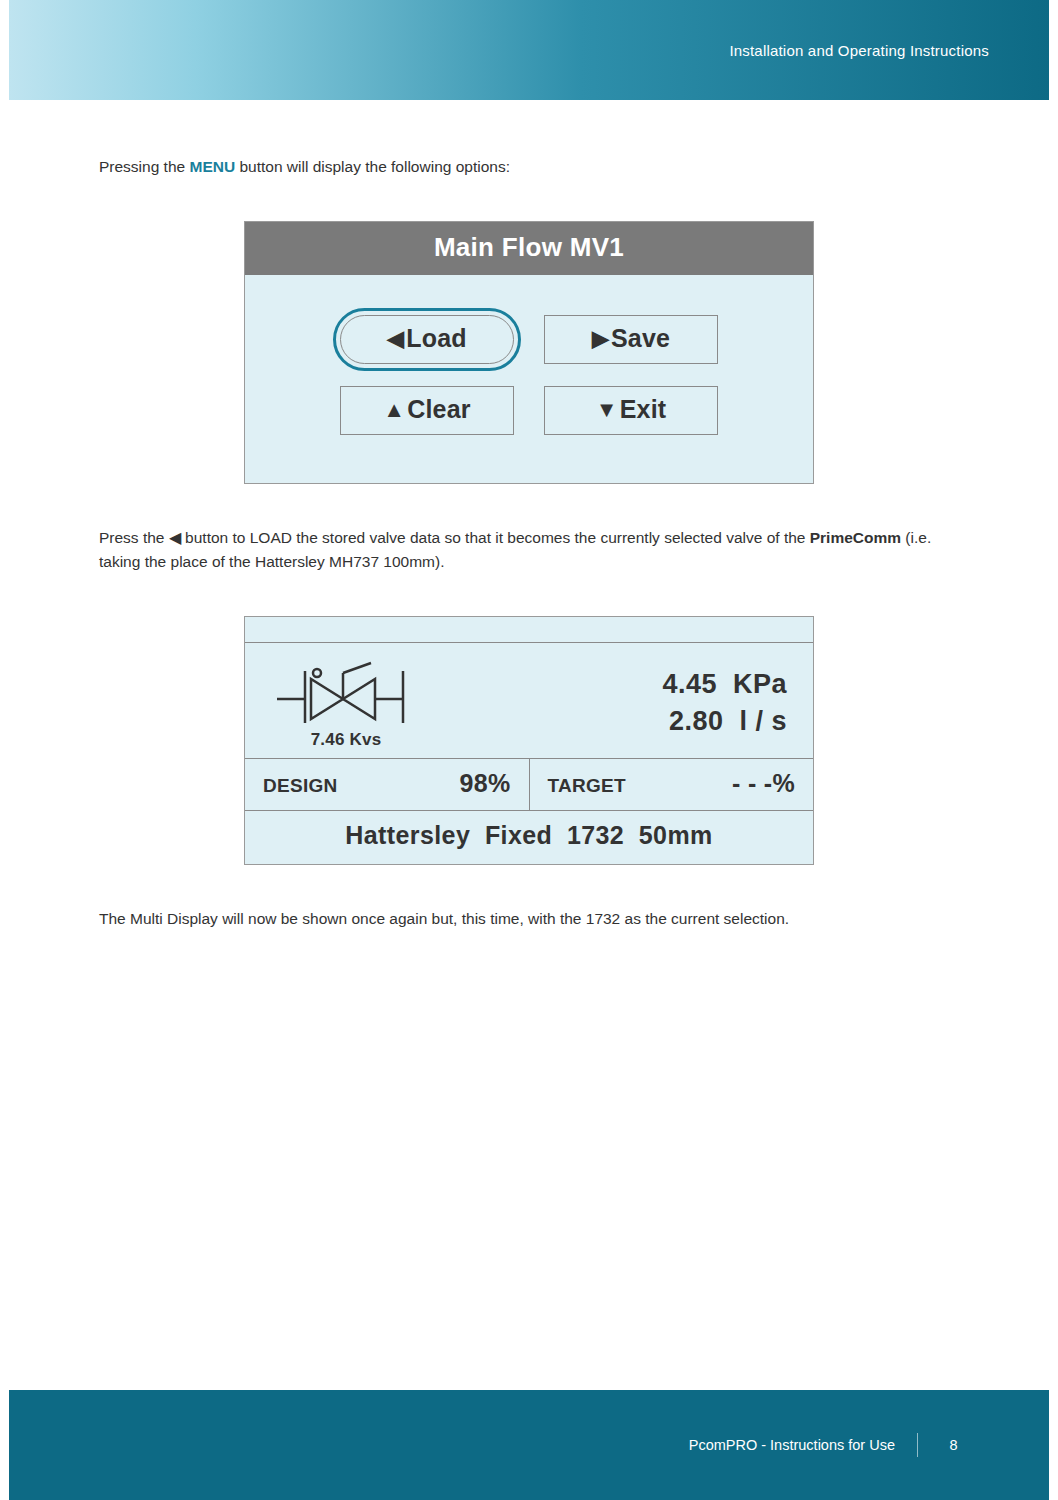Installation and Operating Instructions
Pressing the MENU button will display the following options:
Main Flow MV1
◀Load
▶Save
▲Clear
▼Exit
Press the ◀ button to LOAD the stored valve data so that it becomes the currently selected valve of the PrimeComm (i.e. taking the place of the Hattersley MH737 100mm).
7.46 Kvs
4.45 KPa
2.80 l / s
DESIGN 98%
TARGET- - -%
Hattersley Fixed 1732 50mm
The Multi Display will now be shown once again but, this time, with the 1732 as the current selection.
PcomPRO - Instructions for Use
8